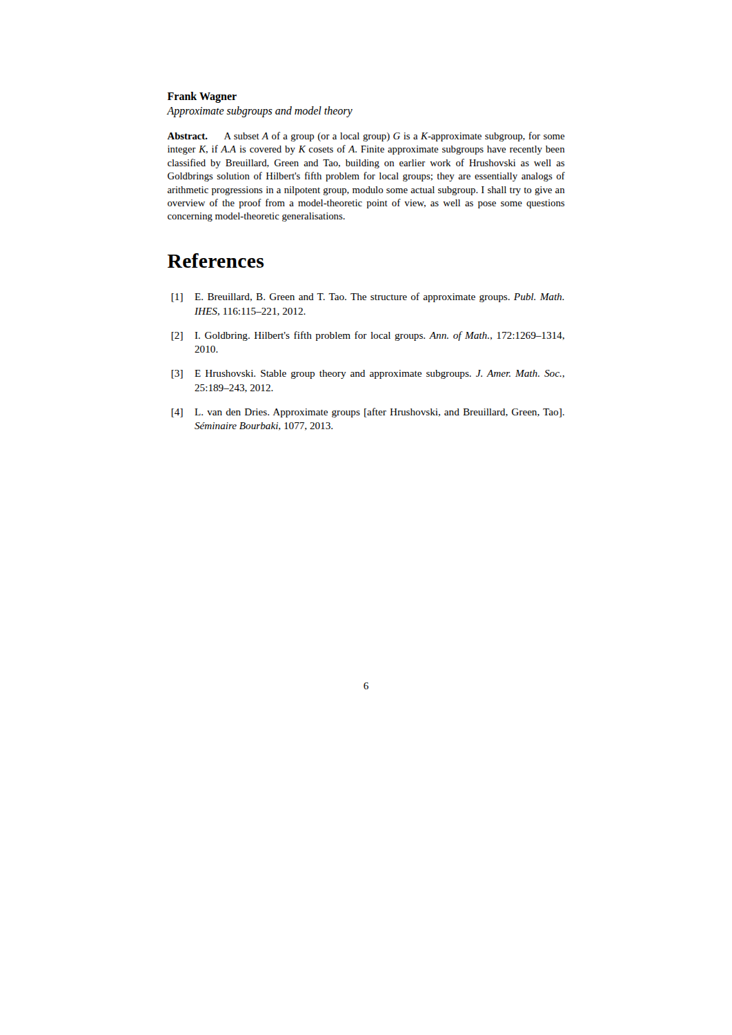Frank Wagner
Approximate subgroups and model theory
Abstract. A subset A of a group (or a local group) G is a K-approximate subgroup, for some integer K, if A.A is covered by K cosets of A. Finite approximate subgroups have recently been classified by Breuillard, Green and Tao, building on earlier work of Hrushovski as well as Goldbrings solution of Hilbert's fifth problem for local groups; they are essentially analogs of arithmetic progressions in a nilpotent group, modulo some actual subgroup. I shall try to give an overview of the proof from a model-theoretic point of view, as well as pose some questions concerning model-theoretic generalisations.
References
[1] E. Breuillard, B. Green and T. Tao. The structure of approximate groups. Publ. Math. IHES, 116:115–221, 2012.
[2] I. Goldbring. Hilbert's fifth problem for local groups. Ann. of Math., 172:1269–1314, 2010.
[3] E Hrushovski. Stable group theory and approximate subgroups. J. Amer. Math. Soc., 25:189–243, 2012.
[4] L. van den Dries. Approximate groups [after Hrushovski, and Breuillard, Green, Tao]. Séminaire Bourbaki, 1077, 2013.
6